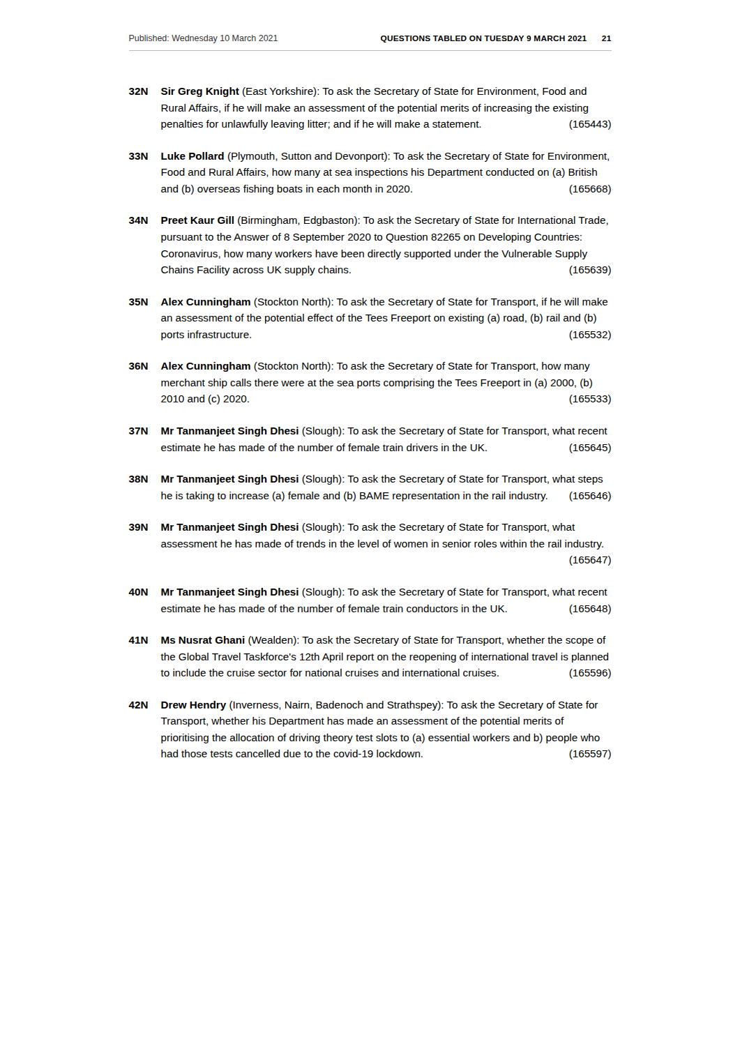Published: Wednesday 10 March 2021
Questions tabled on Tuesday 9 March 2021 21
32N
Sir Greg Knight (East Yorkshire): To ask the Secretary of State for Environment, Food and Rural Affairs, if he will make an assessment of the potential merits of increasing the existing penalties for unlawfully leaving litter; and if he will make a statement. (165443)
33N
Luke Pollard (Plymouth, Sutton and Devonport): To ask the Secretary of State for Environment, Food and Rural Affairs, how many at sea inspections his Department conducted on (a) British and (b) overseas fishing boats in each month in 2020. (165668)
34N
Preet Kaur Gill (Birmingham, Edgbaston): To ask the Secretary of State for International Trade, pursuant to the Answer of 8 September 2020 to Question 82265 on Developing Countries: Coronavirus, how many workers have been directly supported under the Vulnerable Supply Chains Facility across UK supply chains. (165639)
35N
Alex Cunningham (Stockton North): To ask the Secretary of State for Transport, if he will make an assessment of the potential effect of the Tees Freeport on existing (a) road, (b) rail and (b) ports infrastructure. (165532)
36N
Alex Cunningham (Stockton North): To ask the Secretary of State for Transport, how many merchant ship calls there were at the sea ports comprising the Tees Freeport in (a) 2000, (b) 2010 and (c) 2020. (165533)
37N
Mr Tanmanjeet Singh Dhesi (Slough): To ask the Secretary of State for Transport, what recent estimate he has made of the number of female train drivers in the UK. (165645)
38N
Mr Tanmanjeet Singh Dhesi (Slough): To ask the Secretary of State for Transport, what steps he is taking to increase (a) female and (b) BAME representation in the rail industry. (165646)
39N
Mr Tanmanjeet Singh Dhesi (Slough): To ask the Secretary of State for Transport, what assessment he has made of trends in the level of women in senior roles within the rail industry. (165647)
40N
Mr Tanmanjeet Singh Dhesi (Slough): To ask the Secretary of State for Transport, what recent estimate he has made of the number of female train conductors in the UK. (165648)
41N
Ms Nusrat Ghani (Wealden): To ask the Secretary of State for Transport, whether the scope of the Global Travel Taskforce's 12th April report on the reopening of international travel is planned to include the cruise sector for national cruises and international cruises. (165596)
42N
Drew Hendry (Inverness, Nairn, Badenoch and Strathspey): To ask the Secretary of State for Transport, whether his Department has made an assessment of the potential merits of prioritising the allocation of driving theory test slots to (a) essential workers and b) people who had those tests cancelled due to the covid-19 lockdown. (165597)